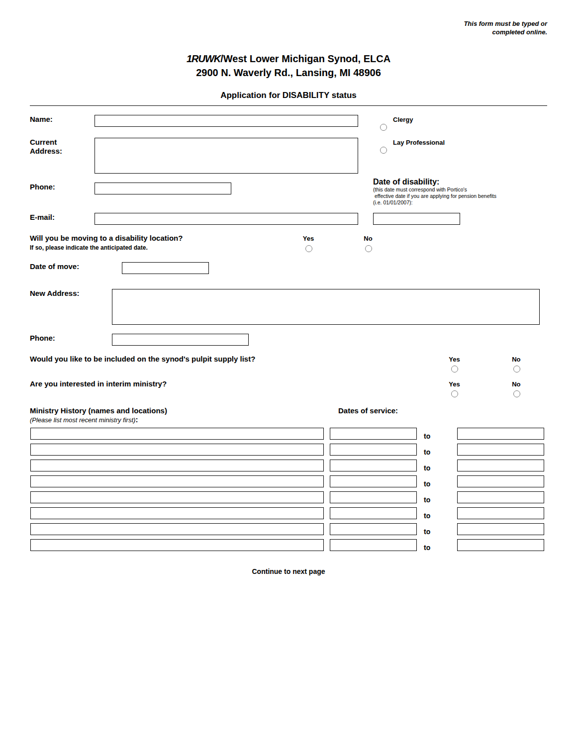This form must be typed or
completed online.
1RUWK/West Lower Michigan Synod, ELCA
2900 N. Waverly Rd., Lansing, MI 48906
Application for DISABILITY status
| Name: | | | Clergy |
| Current Address: | | | Lay Professional |
| Phone: | | Date of disability: (this date must correspond with Portico's effective date if you are applying for pension benefits (i.e. 01/01/2007): |
| E-mail: | | |
| Will you be moving to a disability location? If so, please indicate the anticipated date. | Yes | No | |
| Date of move: | |
| New Address: | |
| Phone: | |
| Would you like to be included on the synod's pulpit supply list? | Yes | No |
| Are you interested in interim ministry? | Yes | No |
| Ministry History (names and locations) (Please list most recent ministry first) : | Dates of service: |
| | | to | |
| | | to | |
| | | to | |
| | | to | |
| | | to | |
| | | to | |
| | | to | |
| | | to | |
Continue to next page